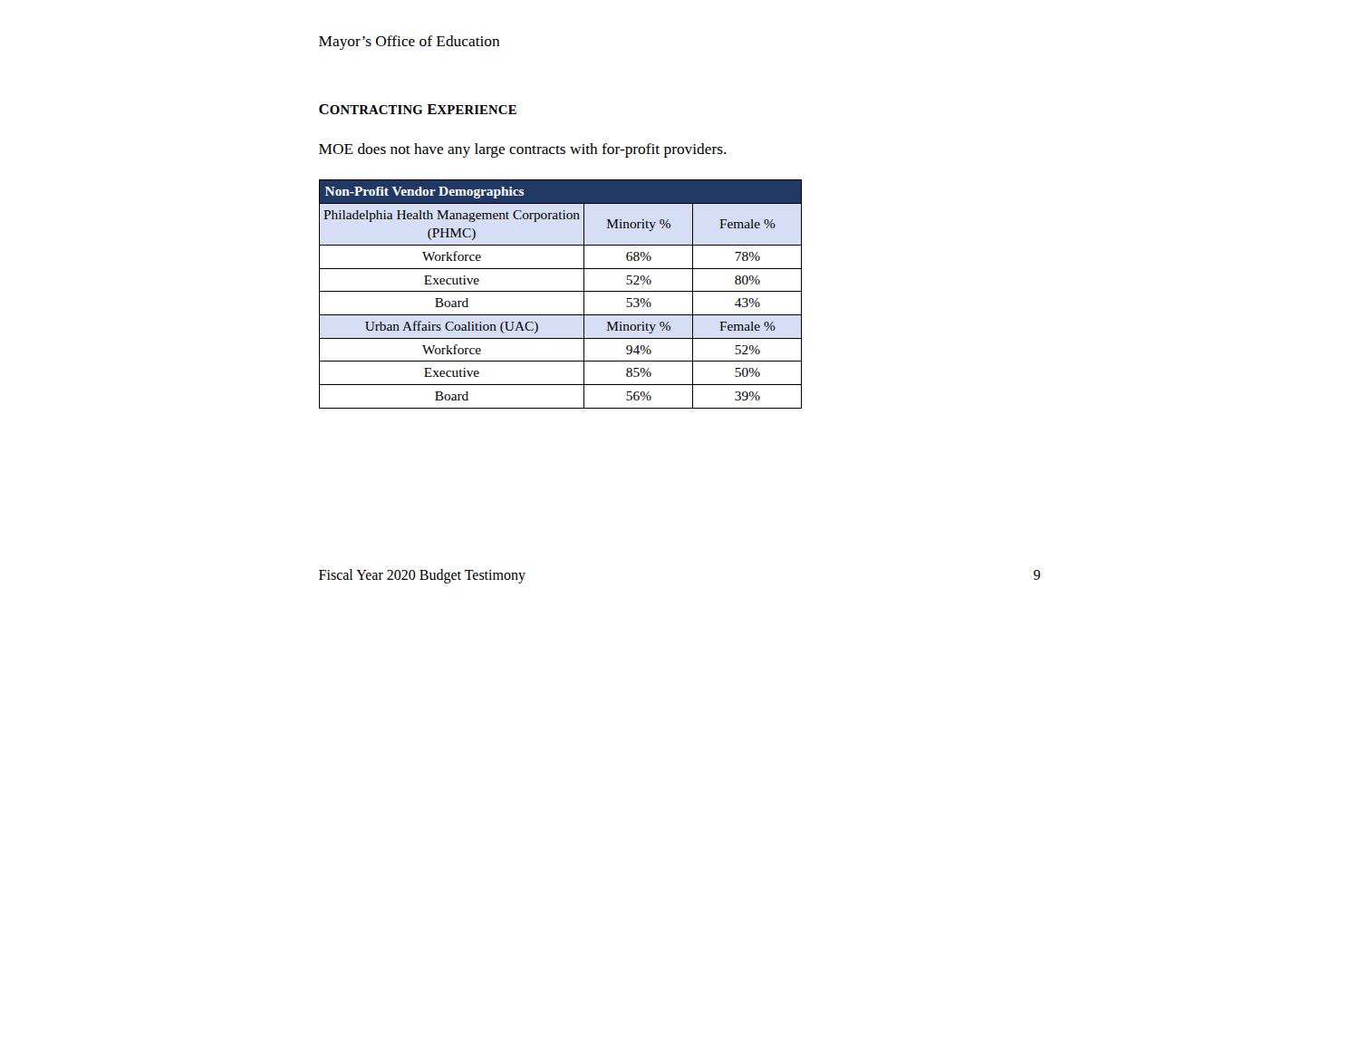Mayor’s Office of Education
CONTRACTING EXPERIENCE
MOE does not have any large contracts with for-profit providers.
| Non-Profit Vendor Demographics |
| --- |
| Philadelphia Health Management Corporation (PHMC) | Minority % | Female % |
| Workforce | 68% | 78% |
| Executive | 52% | 80% |
| Board | 53% | 43% |
| Urban Affairs Coalition (UAC) | Minority % | Female % |
| Workforce | 94% | 52% |
| Executive | 85% | 50% |
| Board | 56% | 39% |
Fiscal Year 2020 Budget Testimony 9